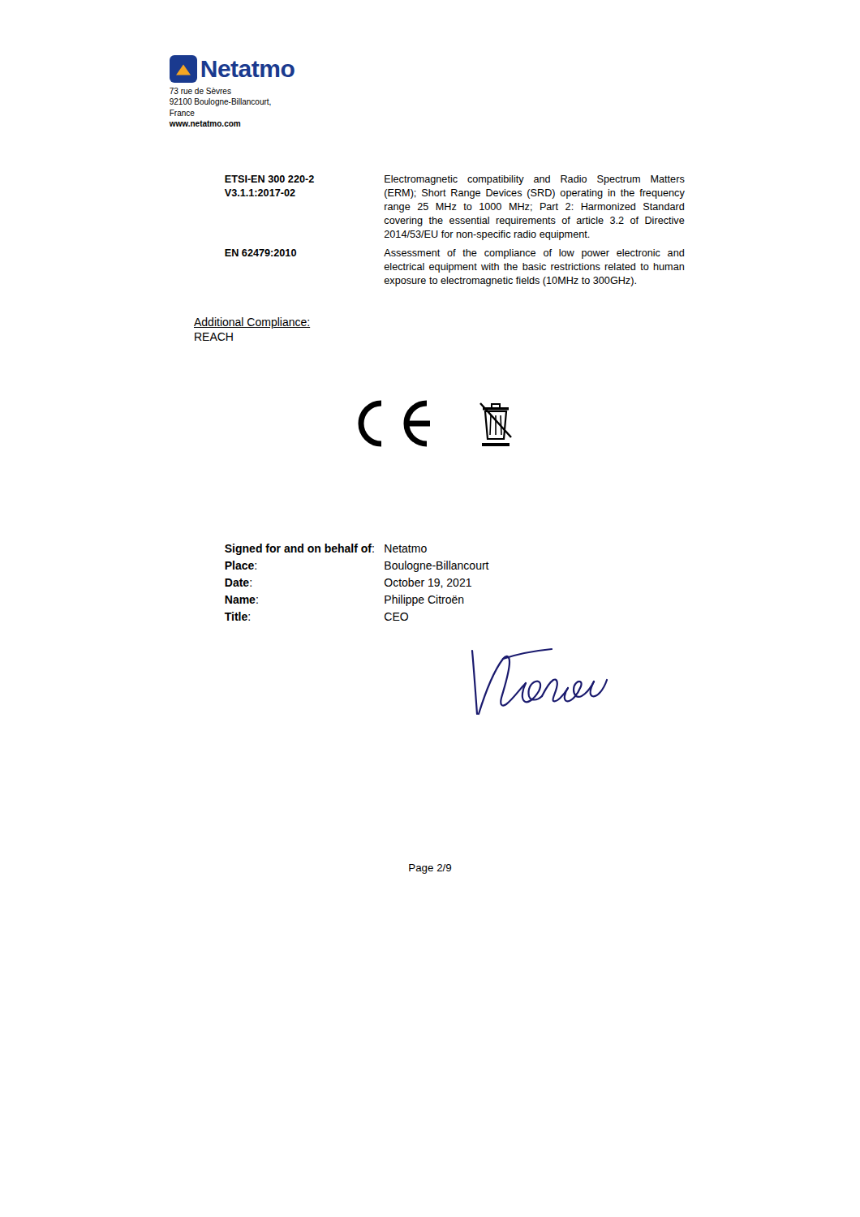Netatmo
73 rue de Sèvres
92100 Boulogne-Billancourt,
France
www.netatmo.com
ETSI-EN 300 220-2 V3.1.1:2017-02
Electromagnetic compatibility and Radio Spectrum Matters (ERM); Short Range Devices (SRD) operating in the frequency range 25 MHz to 1000 MHz; Part 2: Harmonized Standard covering the essential requirements of article 3.2 of Directive 2014/53/EU for non-specific radio equipment.
EN 62479:2010
Assessment of the compliance of low power electronic and electrical equipment with the basic restrictions related to human exposure to electromagnetic fields (10MHz to 300GHz).
Additional Compliance:
REACH
Signed for and on behalf of:
Place:
Date:
Name:
Title:
Netatmo
Boulogne-Billancourt
October 19, 2021
Philippe Citroën
CEO
Page 2/9